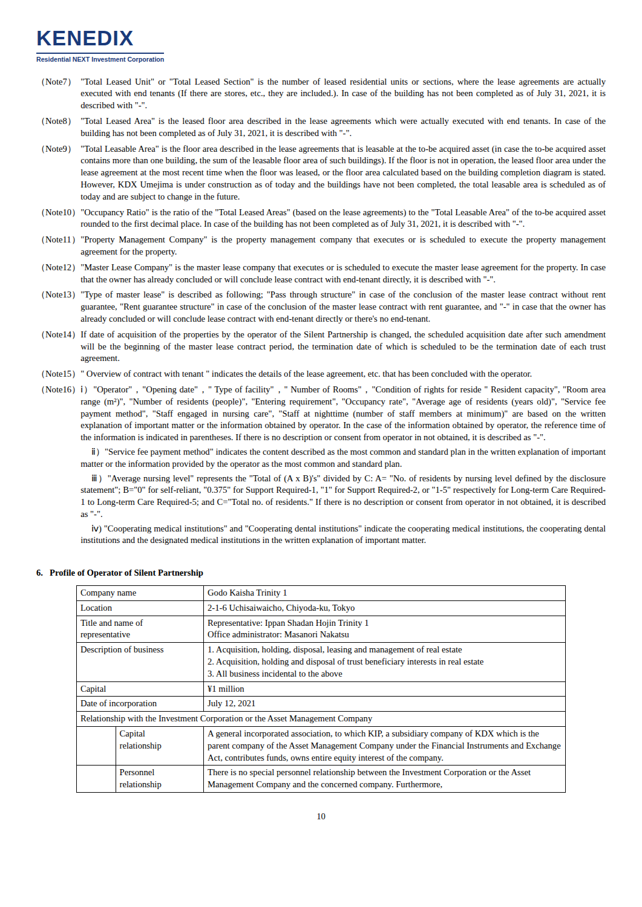KENEDIX
Residential NEXT Investment Corporation
| （Note7） | "Total Leased Unit" or "Total Leased Section" is the number of leased residential units or sections, where the lease agreements are actually executed with end tenants (If there are stores, etc., they are included.). In case of the building has not been completed as of July 31, 2021, it is described with "-". |
| （Note8） | "Total Leased Area" is the leased floor area described in the lease agreements which were actually executed with end tenants. In case of the building has not been completed as of July 31, 2021, it is described with "-". |
| （Note9） | "Total Leasable Area" is the floor area described in the lease agreements that is leasable at the to-be acquired asset (in case the to-be acquired asset contains more than one building, the sum of the leasable floor area of such buildings). If the floor is not in operation, the leased floor area under the lease agreement at the most recent time when the floor was leased, or the floor area calculated based on the building completion diagram is stated. However, KDX Umejima is under construction as of today and the buildings have not been completed, the total leasable area is scheduled as of today and are subject to change in the future. |
| （Note10） | "Occupancy Ratio" is the ratio of the "Total Leased Areas" (based on the lease agreements) to the "Total Leasable Area" of the to-be acquired asset rounded to the first decimal place. In case of the building has not been completed as of July 31, 2021, it is described with "-". |
| （Note11） | "Property Management Company" is the property management company that executes or is scheduled to execute the property management agreement for the property. |
| （Note12） | "Master Lease Company" is the master lease company that executes or is scheduled to execute the master lease agreement for the property. In case that the owner has already concluded or will conclude lease contract with end-tenant directly, it is described with "-". |
| （Note13） | "Type of master lease" is described as following; "Pass through structure" in case of the conclusion of the master lease contract without rent guarantee, "Rent guarantee structure" in case of the conclusion of the master lease contract with rent guarantee, and "-" in case that the owner has already concluded or will conclude lease contract with end-tenant directly or there's no end-tenant. |
| （Note14） | If date of acquisition of the properties by the operator of the Silent Partnership is changed, the scheduled acquisition date after such amendment will be the beginning of the master lease contract period, the termination date of which is scheduled to be the termination date of each trust agreement. |
| （Note15） | " Overview of contract with tenant " indicates the details of the lease agreement, etc. that has been concluded with the operator. |
| （Note16） | ⅰ）"Operator"，"Opening date"，" Type of facility"，" Number of Rooms"，"Condition of rights for reside " Resident capacity", "Room area range (m²)", "Number of residents (people)", "Entering requirement", "Occupancy rate", "Average age of residents (years old)", "Service fee payment method", "Staff engaged in nursing care", "Staff at nighttime (number of staff members at minimum)" are based on the written explanation of important matter or the information obtained by operator. In the case of the information obtained by operator, the reference time of the information is indicated in parentheses. If there is no description or consent from operator in not obtained, it is described as "-". ⅱ）"Service fee payment method" indicates the content described as the most common and standard plan in the written explanation of important matter or the information provided by the operator as the most common and standard plan. ⅲ）"Average nursing level" represents the "Total of (A x B)'s" divided by C: A= "No. of residents by nursing level defined by the disclosure statement"; B="0" for self-reliant, "0.375" for Support Required-1, "1" for Support Required-2, or "1-5" respectively for Long-term Care Required-1 to Long-term Care Required-5; and C="Total no. of residents." If there is no description or consent from operator in not obtained, it is described as "-". ⅳ) "Cooperating medical institutions" and "Cooperating dental institutions" indicate the cooperating medical institutions, the cooperating dental institutions and the designated medical institutions in the written explanation of important matter. |
6. Profile of Operator of Silent Partnership
| Company name | Godo Kaisha Trinity 1 |
| Location | 2-1-6 Uchisaiwaicho, Chiyoda-ku, Tokyo |
| Title and name of representative | Representative: Ippan Shadan Hojin Trinity 1 Office administrator: Masanori Nakatsu |
| Description of business | 1. Acquisition, holding, disposal, leasing and management of real estate 2. Acquisition, holding and disposal of trust beneficiary interests in real estate 3. All business incidental to the above |
| Capital | ¥1 million |
| Date of incorporation | July 12, 2021 |
| Relationship with the Investment Corporation or the Asset Management Company |
| | Capital relationship | A general incorporated association, to which KIP, a subsidiary company of KDX which is the parent company of the Asset Management Company under the Financial Instruments and Exchange Act, contributes funds, owns entire equity interest of the company. |
| | Personnel relationship | There is no special personnel relationship between the Investment Corporation or the Asset Management Company and the concerned company. Furthermore, |
10